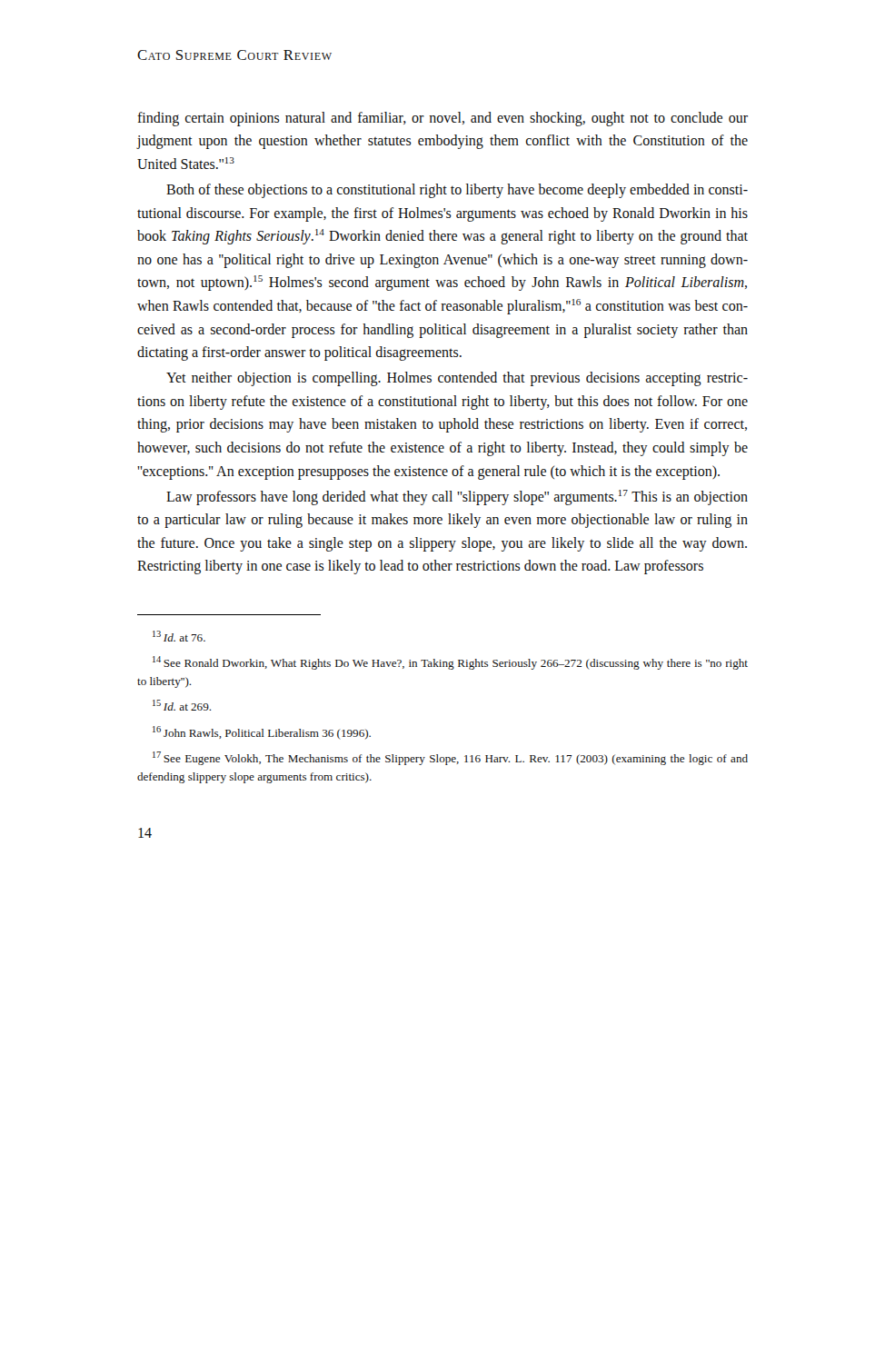Cato Supreme Court Review
finding certain opinions natural and familiar, or novel, and even shocking, ought not to conclude our judgment upon the question whether statutes embodying them conflict with the Constitution of the United States.''13
Both of these objections to a constitutional right to liberty have become deeply embedded in constitutional discourse. For example, the first of Holmes's arguments was echoed by Ronald Dworkin in his book Taking Rights Seriously.14 Dworkin denied there was a general right to liberty on the ground that no one has a ''political right to drive up Lexington Avenue'' (which is a one-way street running downtown, not uptown).15 Holmes's second argument was echoed by John Rawls in Political Liberalism, when Rawls contended that, because of ''the fact of reasonable pluralism,''16 a constitution was best conceived as a second-order process for handling political disagreement in a pluralist society rather than dictating a first-order answer to political disagreements.
Yet neither objection is compelling. Holmes contended that previous decisions accepting restrictions on liberty refute the existence of a constitutional right to liberty, but this does not follow. For one thing, prior decisions may have been mistaken to uphold these restrictions on liberty. Even if correct, however, such decisions do not refute the existence of a right to liberty. Instead, they could simply be ''exceptions.'' An exception presupposes the existence of a general rule (to which it is the exception).
Law professors have long derided what they call ''slippery slope'' arguments.17 This is an objection to a particular law or ruling because it makes more likely an even more objectionable law or ruling in the future. Once you take a single step on a slippery slope, you are likely to slide all the way down. Restricting liberty in one case is likely to lead to other restrictions down the road. Law professors
13 Id. at 76.
14 See Ronald Dworkin, What Rights Do We Have?, in Taking Rights Seriously 266–272 (discussing why there is ''no right to liberty'').
15 Id. at 269.
16 John Rawls, Political Liberalism 36 (1996).
17 See Eugene Volokh, The Mechanisms of the Slippery Slope, 116 Harv. L. Rev. 117 (2003) (examining the logic of and defending slippery slope arguments from critics).
14